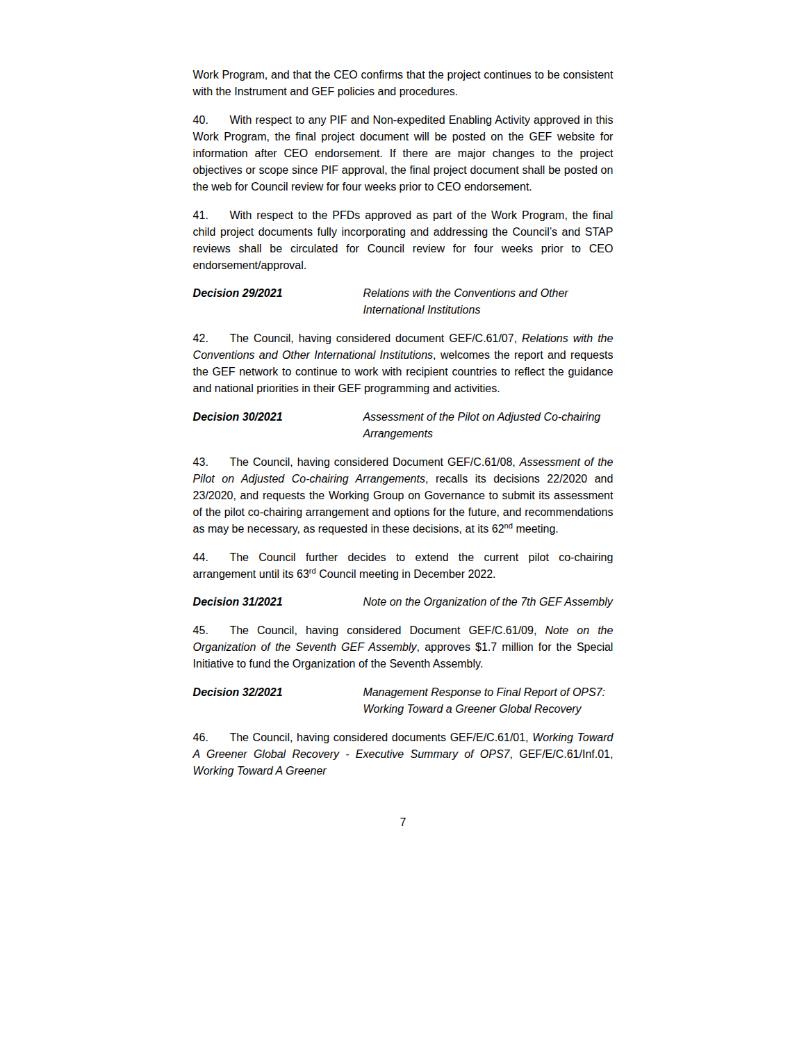Work Program, and that the CEO confirms that the project continues to be consistent with the Instrument and GEF policies and procedures.
40. With respect to any PIF and Non-expedited Enabling Activity approved in this Work Program, the final project document will be posted on the GEF website for information after CEO endorsement. If there are major changes to the project objectives or scope since PIF approval, the final project document shall be posted on the web for Council review for four weeks prior to CEO endorsement.
41. With respect to the PFDs approved as part of the Work Program, the final child project documents fully incorporating and addressing the Council’s and STAP reviews shall be circulated for Council review for four weeks prior to CEO endorsement/approval.
Decision 29/2021 Relations with the Conventions and Other International Institutions
42. The Council, having considered document GEF/C.61/07, Relations with the Conventions and Other International Institutions, welcomes the report and requests the GEF network to continue to work with recipient countries to reflect the guidance and national priorities in their GEF programming and activities.
Decision 30/2021 Assessment of the Pilot on Adjusted Co-chairing Arrangements
43. The Council, having considered Document GEF/C.61/08, Assessment of the Pilot on Adjusted Co-chairing Arrangements, recalls its decisions 22/2020 and 23/2020, and requests the Working Group on Governance to submit its assessment of the pilot co-chairing arrangement and options for the future, and recommendations as may be necessary, as requested in these decisions, at its 62nd meeting.
44. The Council further decides to extend the current pilot co-chairing arrangement until its 63rd Council meeting in December 2022.
Decision 31/2021 Note on the Organization of the 7th GEF Assembly
45. The Council, having considered Document GEF/C.61/09, Note on the Organization of the Seventh GEF Assembly, approves $1.7 million for the Special Initiative to fund the Organization of the Seventh Assembly.
Decision 32/2021 Management Response to Final Report of OPS7: Working Toward a Greener Global Recovery
46. The Council, having considered documents GEF/E/C.61/01, Working Toward A Greener Global Recovery - Executive Summary of OPS7, GEF/E/C.61/Inf.01, Working Toward A Greener
7